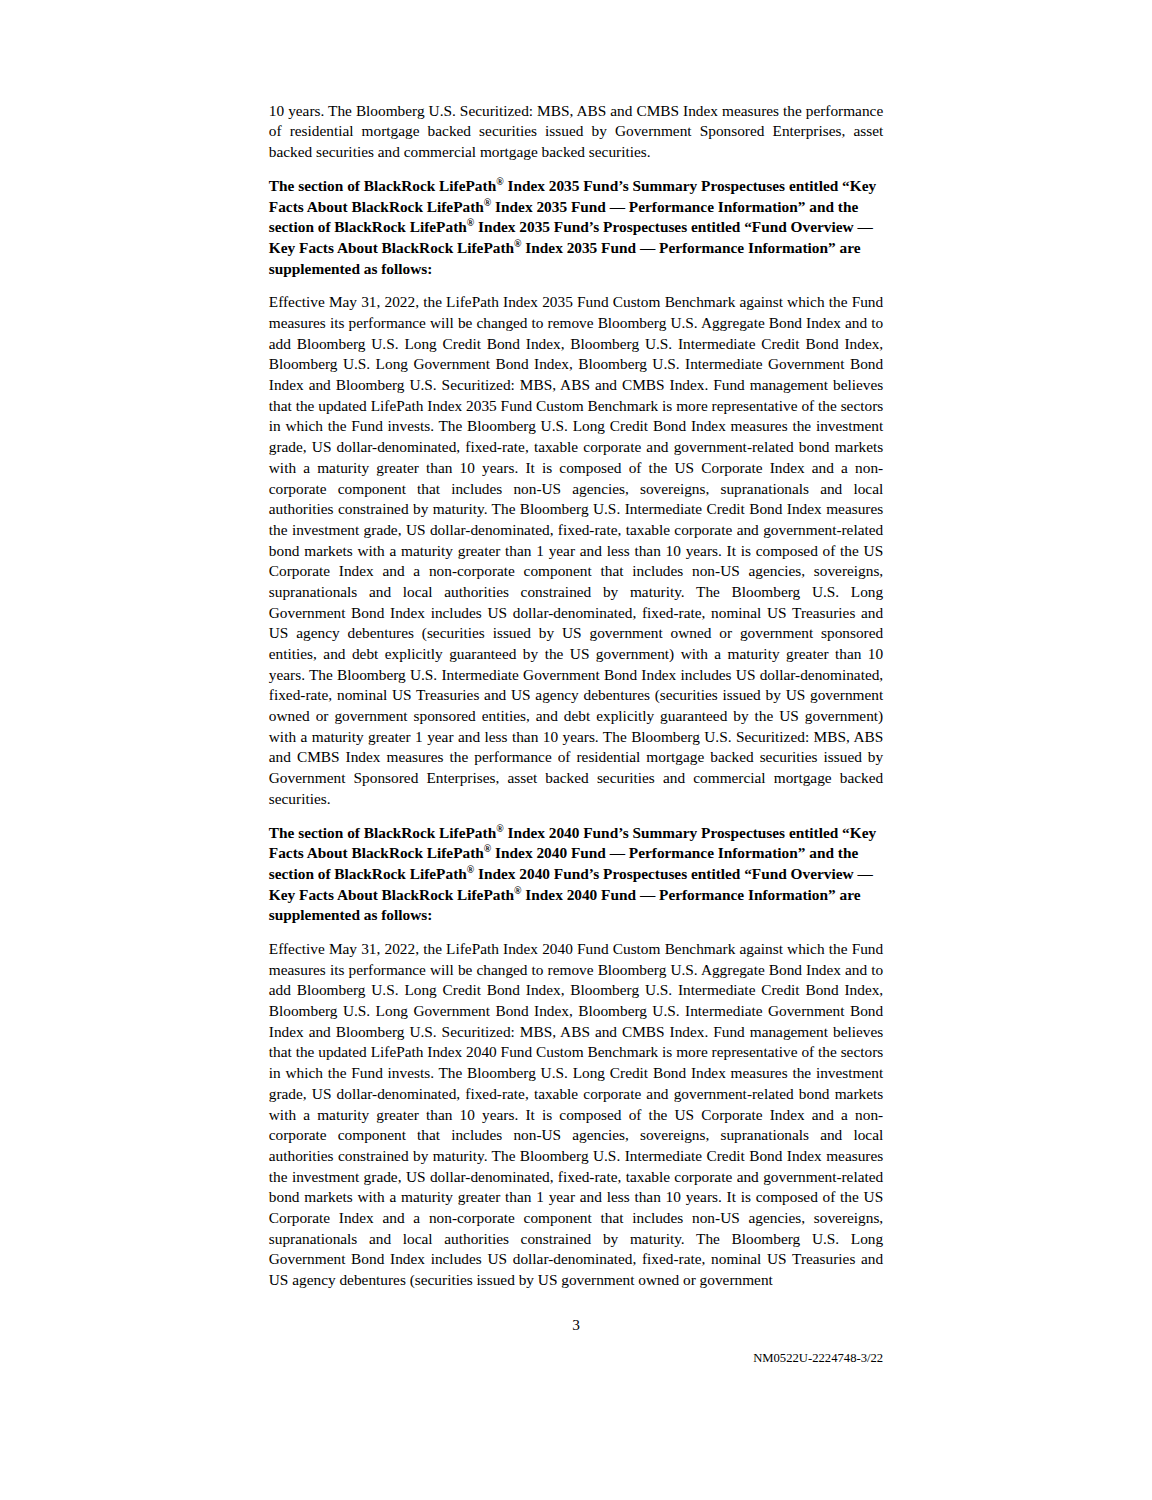10 years. The Bloomberg U.S. Securitized: MBS, ABS and CMBS Index measures the performance of residential mortgage backed securities issued by Government Sponsored Enterprises, asset backed securities and commercial mortgage backed securities.
The section of BlackRock LifePath® Index 2035 Fund’s Summary Prospectuses entitled “Key Facts About BlackRock LifePath® Index 2035 Fund — Performance Information” and the section of BlackRock LifePath® Index 2035 Fund’s Prospectuses entitled “Fund Overview — Key Facts About BlackRock LifePath® Index 2035 Fund — Performance Information” are supplemented as follows:
Effective May 31, 2022, the LifePath Index 2035 Fund Custom Benchmark against which the Fund measures its performance will be changed to remove Bloomberg U.S. Aggregate Bond Index and to add Bloomberg U.S. Long Credit Bond Index, Bloomberg U.S. Intermediate Credit Bond Index, Bloomberg U.S. Long Government Bond Index, Bloomberg U.S. Intermediate Government Bond Index and Bloomberg U.S. Securitized: MBS, ABS and CMBS Index. Fund management believes that the updated LifePath Index 2035 Fund Custom Benchmark is more representative of the sectors in which the Fund invests. The Bloomberg U.S. Long Credit Bond Index measures the investment grade, US dollar-denominated, fixed-rate, taxable corporate and government-related bond markets with a maturity greater than 10 years. It is composed of the US Corporate Index and a non-corporate component that includes non-US agencies, sovereigns, supranationals and local authorities constrained by maturity. The Bloomberg U.S. Intermediate Credit Bond Index measures the investment grade, US dollar-denominated, fixed-rate, taxable corporate and government-related bond markets with a maturity greater than 1 year and less than 10 years. It is composed of the US Corporate Index and a non-corporate component that includes non-US agencies, sovereigns, supranationals and local authorities constrained by maturity. The Bloomberg U.S. Long Government Bond Index includes US dollar-denominated, fixed-rate, nominal US Treasuries and US agency debentures (securities issued by US government owned or government sponsored entities, and debt explicitly guaranteed by the US government) with a maturity greater than 10 years. The Bloomberg U.S. Intermediate Government Bond Index includes US dollar-denominated, fixed-rate, nominal US Treasuries and US agency debentures (securities issued by US government owned or government sponsored entities, and debt explicitly guaranteed by the US government) with a maturity greater 1 year and less than 10 years. The Bloomberg U.S. Securitized: MBS, ABS and CMBS Index measures the performance of residential mortgage backed securities issued by Government Sponsored Enterprises, asset backed securities and commercial mortgage backed securities.
The section of BlackRock LifePath® Index 2040 Fund’s Summary Prospectuses entitled “Key Facts About BlackRock LifePath® Index 2040 Fund — Performance Information” and the section of BlackRock LifePath® Index 2040 Fund’s Prospectuses entitled “Fund Overview — Key Facts About BlackRock LifePath® Index 2040 Fund — Performance Information” are supplemented as follows:
Effective May 31, 2022, the LifePath Index 2040 Fund Custom Benchmark against which the Fund measures its performance will be changed to remove Bloomberg U.S. Aggregate Bond Index and to add Bloomberg U.S. Long Credit Bond Index, Bloomberg U.S. Intermediate Credit Bond Index, Bloomberg U.S. Long Government Bond Index, Bloomberg U.S. Intermediate Government Bond Index and Bloomberg U.S. Securitized: MBS, ABS and CMBS Index. Fund management believes that the updated LifePath Index 2040 Fund Custom Benchmark is more representative of the sectors in which the Fund invests. The Bloomberg U.S. Long Credit Bond Index measures the investment grade, US dollar-denominated, fixed-rate, taxable corporate and government-related bond markets with a maturity greater than 10 years. It is composed of the US Corporate Index and a non-corporate component that includes non-US agencies, sovereigns, supranationals and local authorities constrained by maturity. The Bloomberg U.S. Intermediate Credit Bond Index measures the investment grade, US dollar-denominated, fixed-rate, taxable corporate and government-related bond markets with a maturity greater than 1 year and less than 10 years. It is composed of the US Corporate Index and a non-corporate component that includes non-US agencies, sovereigns, supranationals and local authorities constrained by maturity. The Bloomberg U.S. Long Government Bond Index includes US dollar-denominated, fixed-rate, nominal US Treasuries and US agency debentures (securities issued by US government owned or government
3
NM0522U-2224748-3/22